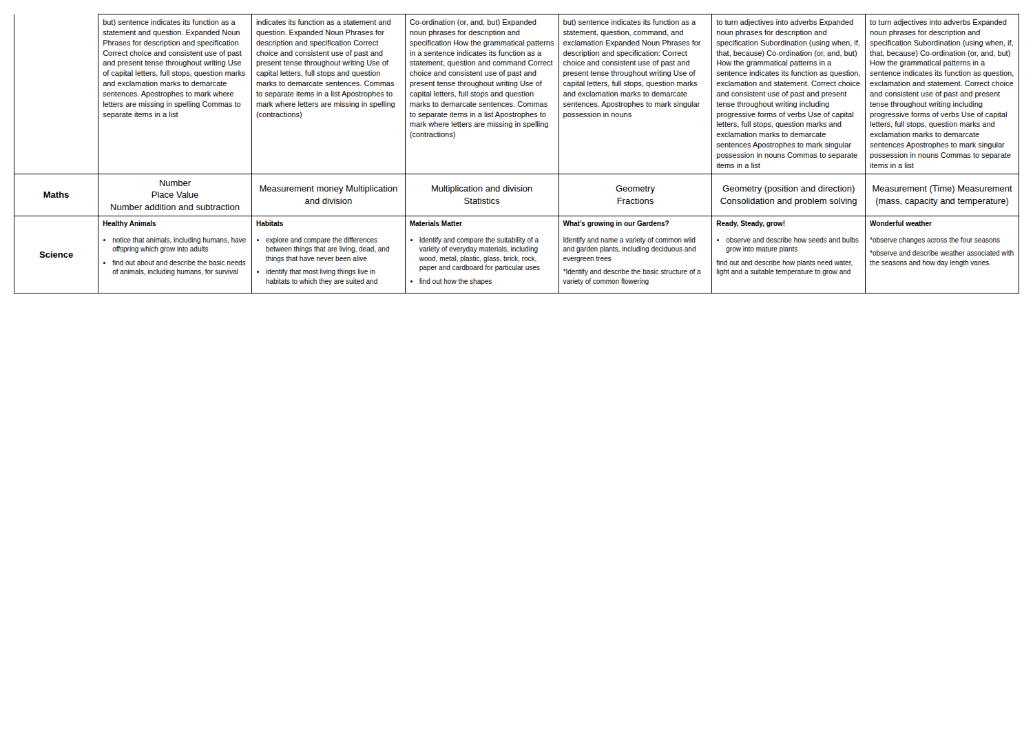| | but) sentence indicates its function as a statement and question. Expanded Noun Phrases for description and specification Correct choice and consistent use of past and present tense throughout writing Use of capital letters, full stops, question marks and exclamation marks to demarcate sentences. Apostrophes to mark where letters are missing in spelling Commas to separate items in a list | indicates its function as a statement and question. Expanded Noun Phrases for description and specification Correct choice and consistent use of past and present tense throughout writing Use of capital letters, full stops and question marks to demarcate sentences. Commas to separate items in a list Apostrophes to mark where letters are missing in spelling (contractions) | Co-ordination (or, and, but) Expanded noun phrases for description and specification How the grammatical patterns in a sentence indicates its function as a statement, question and command Correct choice and consistent use of past and present tense throughout writing Use of capital letters, full stops and question marks to demarcate sentences. Commas to separate items in a list Apostrophes to mark where letters are missing in spelling (contractions) | but) sentence indicates its function as a statement, question, command, and exclamation Expanded Noun Phrases for description and specification: Correct choice and consistent use of past and present tense throughout writing Use of capital letters, full stops, question marks and exclamation marks to demarcate sentences. Apostrophes to mark singular possession in nouns | to turn adjectives into adverbs Expanded noun phrases for description and specification Subordination (using when, if, that, because) Co-ordination (or, and, but) How the grammatical patterns in a sentence indicates its function as question, exclamation and statement. Correct choice and consistent use of past and present tense throughout writing including progressive forms of verbs Use of capital letters, full stops, question marks and exclamation marks to demarcate sentences Apostrophes to mark singular possession in nouns Commas to separate items in a list | to turn adjectives into adverbs Expanded noun phrases for description and specification Subordination (using when, if, that, because) Co-ordination (or, and, but) How the grammatical patterns in a sentence indicates its function as question, exclamation and statement. Correct choice and consistent use of past and present tense throughout writing including progressive forms of verbs Use of capital letters, full stops, question marks and exclamation marks to demarcate sentences Apostrophes to mark singular possession in nouns Commas to separate items in a list |
| Maths | Number Place Value Number addition and subtraction | Measurement money Multiplication and division | Multiplication and division Statistics | Geometry Fractions | Geometry (position and direction) Consolidation and problem solving | Measurement (Time) Measurement (mass, capacity and temperature) |
| Science | Healthy Animals notice that animals, including humans, have offspring which grow into adults find out about and describe the basic needs of animals, including humans, for survival | Habitats explore and compare the differences between things that are living, dead, and things that have never been alive identify that most living things live in habitats to which they are suited and | Materials Matter Identify and compare the suitability of a variety of everyday materials, including wood, metal, plastic, glass, brick, rock, paper and cardboard for particular uses find out how the shapes | What's growing in our Gardens? Identify and name a variety of common wild and garden plants, including deciduous and evergreen trees *Identify and describe the basic structure of a variety of common flowering | Ready, Steady, grow! observe and describe how seeds and bulbs grow into mature plants find out and describe how plants need water, light and a suitable temperature to grow and | Wonderful weather *observe changes across the four seasons *observe and describe weather associated with the seasons and how day length varies. |